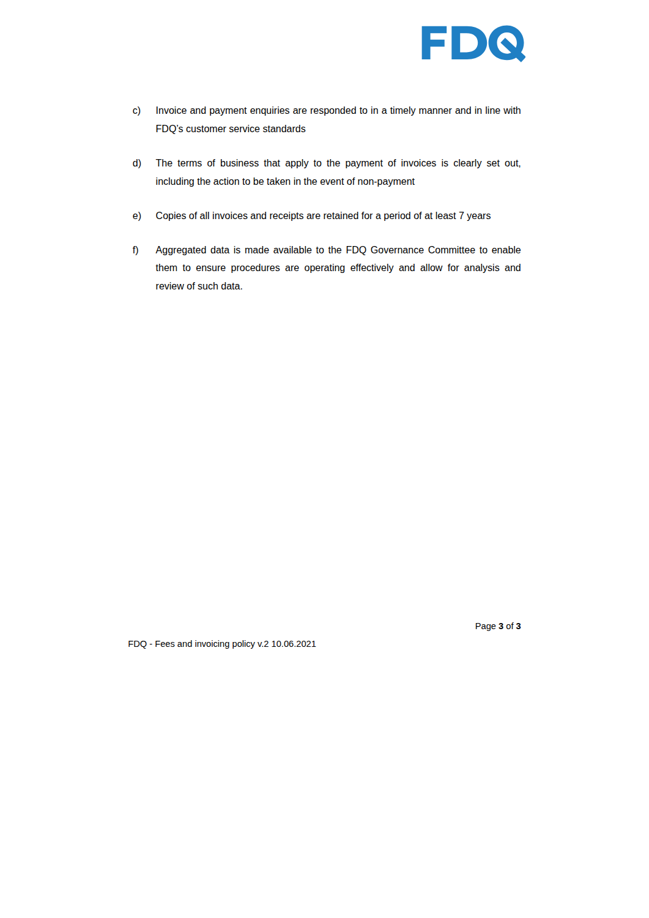c) Invoice and payment enquiries are responded to in a timely manner and in line with FDQ’s customer service standards
d) The terms of business that apply to the payment of invoices is clearly set out, including the action to be taken in the event of non-payment
e) Copies of all invoices and receipts are retained for a period of at least 7 years
f) Aggregated data is made available to the FDQ Governance Committee to enable them to ensure procedures are operating effectively and allow for analysis and review of such data.
Page 3 of 3
FDQ - Fees and invoicing policy v.2 10.06.2021